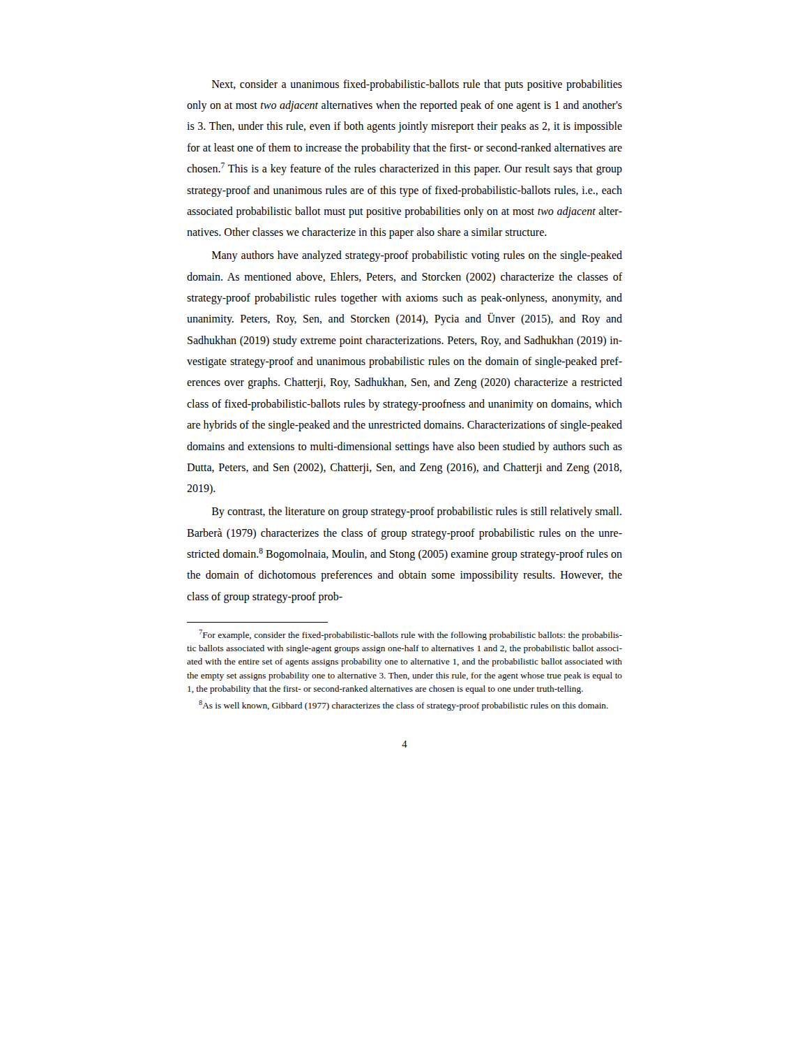Next, consider a unanimous fixed-probabilistic-ballots rule that puts positive probabilities only on at most two adjacent alternatives when the reported peak of one agent is 1 and another's is 3. Then, under this rule, even if both agents jointly misreport their peaks as 2, it is impossible for at least one of them to increase the probability that the first- or second-ranked alternatives are chosen.7 This is a key feature of the rules characterized in this paper. Our result says that group strategy-proof and unanimous rules are of this type of fixed-probabilistic-ballots rules, i.e., each associated probabilistic ballot must put positive probabilities only on at most two adjacent alternatives. Other classes we characterize in this paper also share a similar structure.
Many authors have analyzed strategy-proof probabilistic voting rules on the single-peaked domain. As mentioned above, Ehlers, Peters, and Storcken (2002) characterize the classes of strategy-proof probabilistic rules together with axioms such as peak-onlyness, anonymity, and unanimity. Peters, Roy, Sen, and Storcken (2014), Pycia and Ünver (2015), and Roy and Sadhukhan (2019) study extreme point characterizations. Peters, Roy, and Sadhukhan (2019) investigate strategy-proof and unanimous probabilistic rules on the domain of single-peaked preferences over graphs. Chatterji, Roy, Sadhukhan, Sen, and Zeng (2020) characterize a restricted class of fixed-probabilistic-ballots rules by strategy-proofness and unanimity on domains, which are hybrids of the single-peaked and the unrestricted domains. Characterizations of single-peaked domains and extensions to multi-dimensional settings have also been studied by authors such as Dutta, Peters, and Sen (2002), Chatterji, Sen, and Zeng (2016), and Chatterji and Zeng (2018, 2019).
By contrast, the literature on group strategy-proof probabilistic rules is still relatively small. Barberà (1979) characterizes the class of group strategy-proof probabilistic rules on the unrestricted domain.8 Bogomolnaia, Moulin, and Stong (2005) examine group strategy-proof rules on the domain of dichotomous preferences and obtain some impossibility results. However, the class of group strategy-proof prob-
7For example, consider the fixed-probabilistic-ballots rule with the following probabilistic ballots: the probabilistic ballots associated with single-agent groups assign one-half to alternatives 1 and 2, the probabilistic ballot associated with the entire set of agents assigns probability one to alternative 1, and the probabilistic ballot associated with the empty set assigns probability one to alternative 3. Then, under this rule, for the agent whose true peak is equal to 1, the probability that the first- or second-ranked alternatives are chosen is equal to one under truth-telling.
8As is well known, Gibbard (1977) characterizes the class of strategy-proof probabilistic rules on this domain.
4